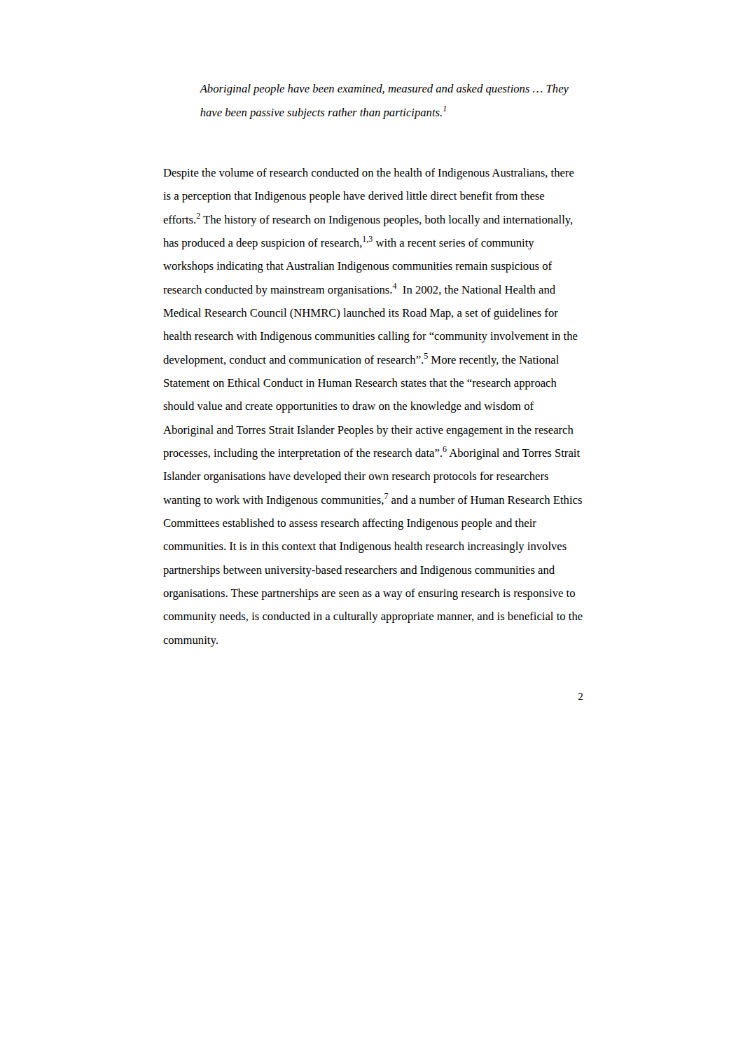Aboriginal people have been examined, measured and asked questions … They have been passive subjects rather than participants.1
Despite the volume of research conducted on the health of Indigenous Australians, there is a perception that Indigenous people have derived little direct benefit from these efforts.2 The history of research on Indigenous peoples, both locally and internationally, has produced a deep suspicion of research,1,3 with a recent series of community workshops indicating that Australian Indigenous communities remain suspicious of research conducted by mainstream organisations.4 In 2002, the National Health and Medical Research Council (NHMRC) launched its Road Map, a set of guidelines for health research with Indigenous communities calling for “community involvement in the development, conduct and communication of research”.5 More recently, the National Statement on Ethical Conduct in Human Research states that the “research approach should value and create opportunities to draw on the knowledge and wisdom of Aboriginal and Torres Strait Islander Peoples by their active engagement in the research processes, including the interpretation of the research data”.6 Aboriginal and Torres Strait Islander organisations have developed their own research protocols for researchers wanting to work with Indigenous communities,7 and a number of Human Research Ethics Committees established to assess research affecting Indigenous people and their communities. It is in this context that Indigenous health research increasingly involves partnerships between university-based researchers and Indigenous communities and organisations. These partnerships are seen as a way of ensuring research is responsive to community needs, is conducted in a culturally appropriate manner, and is beneficial to the community.
2